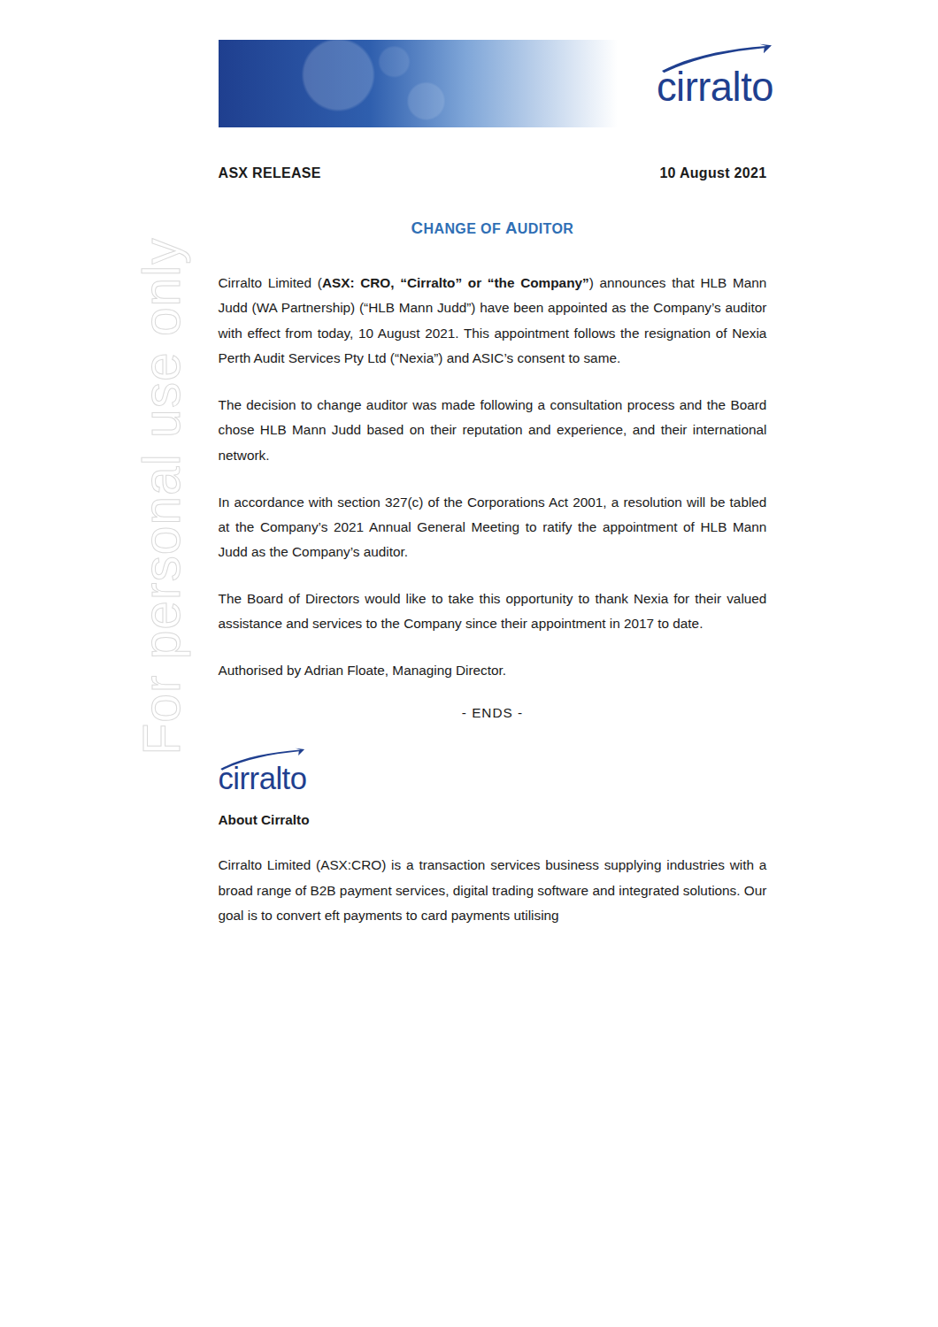For personal use only
cirralto
ASX RELEASE 10 August 2021
CHANGE OF AUDITOR
Cirralto Limited (ASX: CRO, “Cirralto” or “the Company”) announces that HLB Mann Judd (WA Partnership) (“HLB Mann Judd”) have been appointed as the Company’s auditor with effect from today, 10 August 2021. This appointment follows the resignation of Nexia Perth Audit Services Pty Ltd (“Nexia”) and ASIC’s consent to same.
The decision to change auditor was made following a consultation process and the Board chose HLB Mann Judd based on their reputation and experience, and their international network.
In accordance with section 327(c) of the Corporations Act 2001, a resolution will be tabled at the Company’s 2021 Annual General Meeting to ratify the appointment of HLB Mann Judd as the Company’s auditor.
The Board of Directors would like to take this opportunity to thank Nexia for their valued assistance and services to the Company since their appointment in 2017 to date.
Authorised by Adrian Floate, Managing Director.
- ENDS -
cirralto
About Cirralto
Cirralto Limited (ASX:CRO) is a transaction services business supplying industries with a broad range of B2B payment services, digital trading software and integrated solutions. Our goal is to convert eft payments to card payments utilising